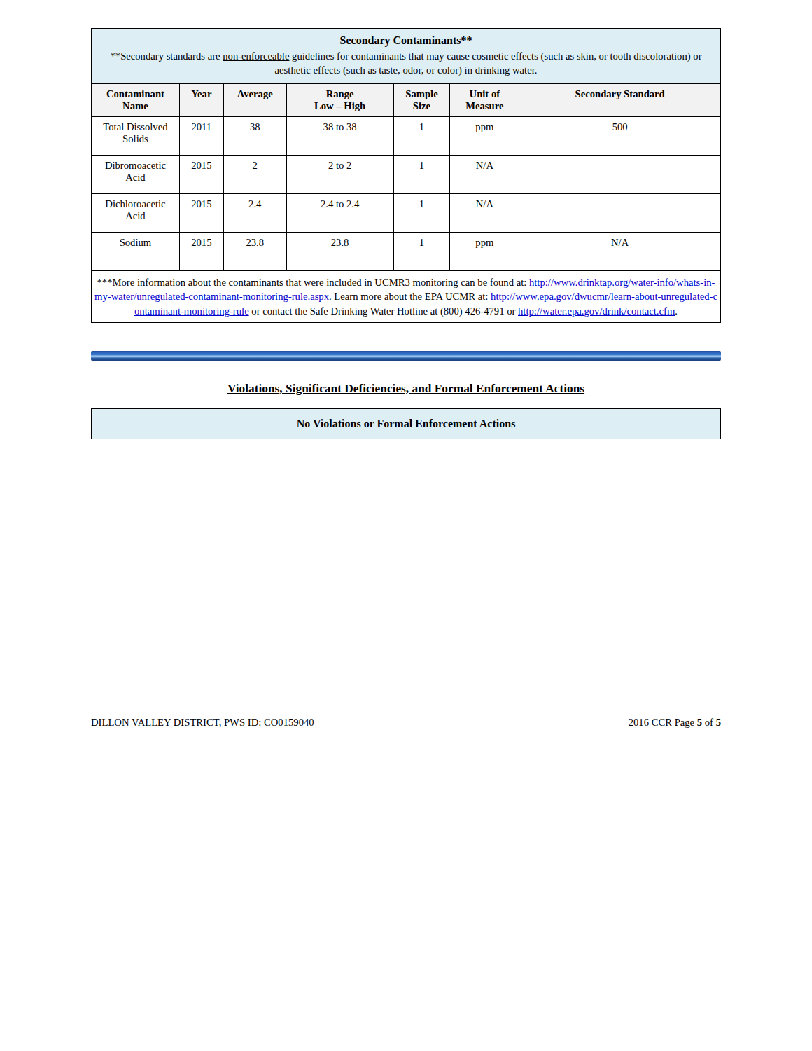Secondary Contaminants**
**Secondary standards are non-enforceable guidelines for contaminants that may cause cosmetic effects (such as skin, or tooth discoloration) or aesthetic effects (such as taste, odor, or color) in drinking water.
| Contaminant Name | Year | Average | Range Low – High | Sample Size | Unit of Measure | Secondary Standard |
| --- | --- | --- | --- | --- | --- | --- |
| Total Dissolved Solids | 2011 | 38 | 38 to 38 | 1 | ppm | 500 |
| Dibromoacetic Acid | 2015 | 2 | 2 to 2 | 1 | N/A | |
| Dichloroacetic Acid | 2015 | 2.4 | 2.4 to 2.4 | 1 | N/A | |
| Sodium | 2015 | 23.8 | 23.8 | 1 | ppm | N/A |
| ***More information about the contaminants that were included in UCMR3 monitoring can be found at: http://www.drinktap.org/water-info/whats-in-my-water/unregulated-contaminant-monitoring-rule.aspx . Learn more about the EPA UCMR at: http://www.epa.gov/dwucmr/learn-about-unregulated-contaminant-monitoring-rule or contact the Safe Drinking Water Hotline at (800) 426-4791 or http://water.epa.gov/drink/contact.cfm . |
Violations, Significant Deficiencies, and Formal Enforcement Actions
No Violations or Formal Enforcement Actions
DILLON VALLEY DISTRICT, PWS ID: CO0159040
2016 CCR Page 5 of 5